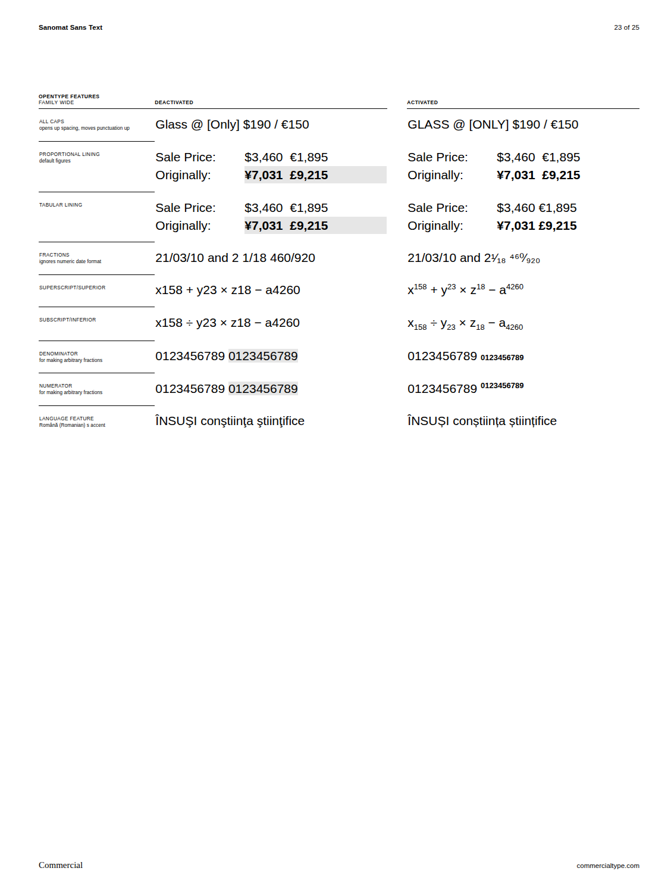Sanomat Sans Text
23 of 25
| Opentype features Family wide | Deactivated | | Activated |
| --- | --- | --- | --- |
| All caps opens up spacing, moves punctuation up | Glass @ [Only] $190 / €150 | | GLASS @ [ONLY] $190 / €150 |
| Proportional lining default figures | Sale Price: $3,460 €1,895 Originally: ¥7,031 £9,215 | | Sale Price: $3,460 €1,895 Originally: ¥7,031 £9,215 |
| Tabular lining | Sale Price: $3,460 €1,895 Originally: ¥7,031 £9,215 | | Sale Price: $3,460 €1,895 Originally: ¥7,031 £9,215 |
| Fractions ignores numeric date format | 21/03/10 and 2 1/18 460/920 | | 21/03/10 and 2 ¹⁄₁₈ ⁴⁶⁰⁄₉₂₀ |
| Superscript/superior | x158 + y23 × z18 − a4260 | | x 158 + y 23 × z 18 − a 4260 |
| Subscript/inferior | x158 ÷ y23 × z18 − a4260 | | x 158 ÷ y 23 × z 18 − a 4260 |
| Denominator for making arbitrary fractions | 0123456789 0123456789 | | 0123456789 0123456789 |
| Numerator for making arbitrary fractions | 0123456789 0123456789 | | 0123456789 0123456789 |
| Language feature Română (Romanian) s accent | ÎNSUŞI conştiinţa ştiinţifice | | ÎNSUȘI conștiința științifice |
Commercial
commercialtype.com